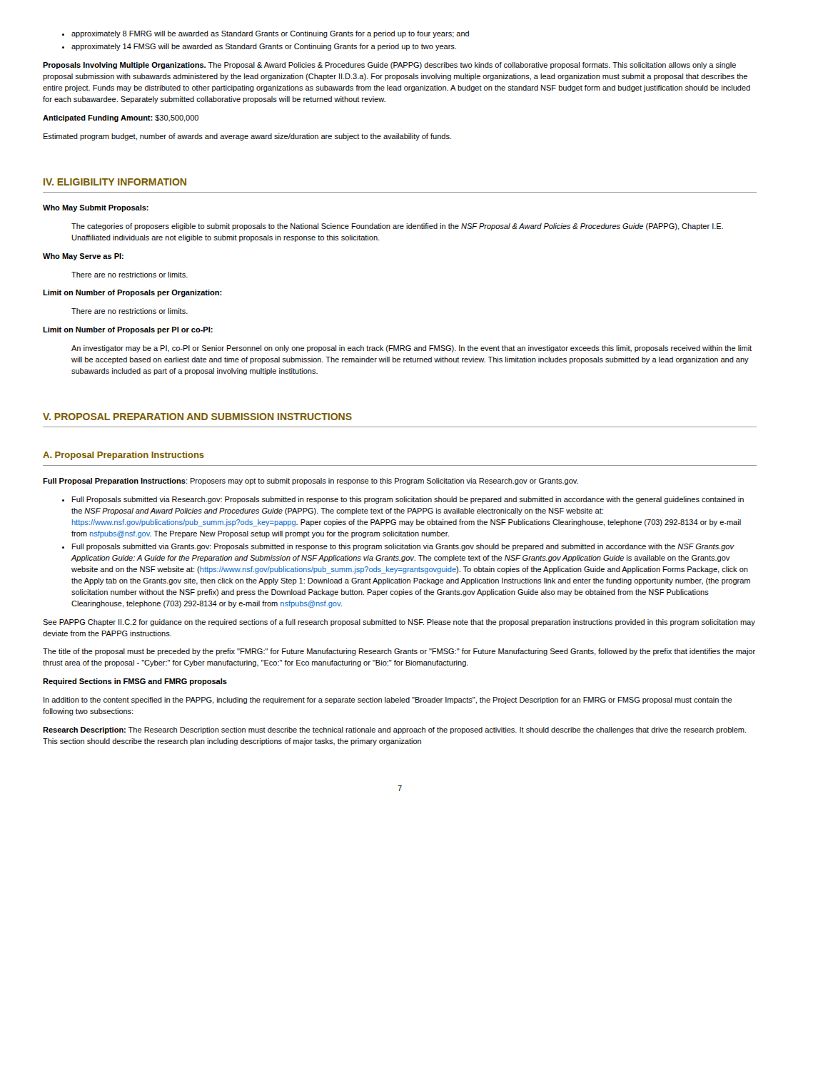approximately 8 FMRG will be awarded as Standard Grants or Continuing Grants for a period up to four years; and
approximately 14 FMSG will be awarded as Standard Grants or Continuing Grants for a period up to two years.
Proposals Involving Multiple Organizations. The Proposal & Award Policies & Procedures Guide (PAPPG) describes two kinds of collaborative proposal formats. This solicitation allows only a single proposal submission with subawards administered by the lead organization (Chapter II.D.3.a). For proposals involving multiple organizations, a lead organization must submit a proposal that describes the entire project. Funds may be distributed to other participating organizations as subawards from the lead organization. A budget on the standard NSF budget form and budget justification should be included for each subawardee. Separately submitted collaborative proposals will be returned without review.
Anticipated Funding Amount: $30,500,000
Estimated program budget, number of awards and average award size/duration are subject to the availability of funds.
IV. ELIGIBILITY INFORMATION
Who May Submit Proposals:
The categories of proposers eligible to submit proposals to the National Science Foundation are identified in the NSF Proposal & Award Policies & Procedures Guide (PAPPG), Chapter I.E. Unaffiliated individuals are not eligible to submit proposals in response to this solicitation.
Who May Serve as PI:
There are no restrictions or limits.
Limit on Number of Proposals per Organization:
There are no restrictions or limits.
Limit on Number of Proposals per PI or co-PI:
An investigator may be a PI, co-PI or Senior Personnel on only one proposal in each track (FMRG and FMSG). In the event that an investigator exceeds this limit, proposals received within the limit will be accepted based on earliest date and time of proposal submission. The remainder will be returned without review. This limitation includes proposals submitted by a lead organization and any subawards included as part of a proposal involving multiple institutions.
V. PROPOSAL PREPARATION AND SUBMISSION INSTRUCTIONS
A. Proposal Preparation Instructions
Full Proposal Preparation Instructions: Proposers may opt to submit proposals in response to this Program Solicitation via Research.gov or Grants.gov.
Full Proposals submitted via Research.gov: Proposals submitted in response to this program solicitation should be prepared and submitted in accordance with the general guidelines contained in the NSF Proposal and Award Policies and Procedures Guide (PAPPG). The complete text of the PAPPG is available electronically on the NSF website at: https://www.nsf.gov/publications/pub_summ.jsp?ods_key=pappg. Paper copies of the PAPPG may be obtained from the NSF Publications Clearinghouse, telephone (703) 292-8134 or by e-mail from nsfpubs@nsf.gov. The Prepare New Proposal setup will prompt you for the program solicitation number.
Full proposals submitted via Grants.gov: Proposals submitted in response to this program solicitation via Grants.gov should be prepared and submitted in accordance with the NSF Grants.gov Application Guide: A Guide for the Preparation and Submission of NSF Applications via Grants.gov. The complete text of the NSF Grants.gov Application Guide is available on the Grants.gov website and on the NSF website at: (https://www.nsf.gov/publications/pub_summ.jsp?ods_key=grantsgovguide). To obtain copies of the Application Guide and Application Forms Package, click on the Apply tab on the Grants.gov site, then click on the Apply Step 1: Download a Grant Application Package and Application Instructions link and enter the funding opportunity number, (the program solicitation number without the NSF prefix) and press the Download Package button. Paper copies of the Grants.gov Application Guide also may be obtained from the NSF Publications Clearinghouse, telephone (703) 292-8134 or by e-mail from nsfpubs@nsf.gov.
See PAPPG Chapter II.C.2 for guidance on the required sections of a full research proposal submitted to NSF. Please note that the proposal preparation instructions provided in this program solicitation may deviate from the PAPPG instructions.
The title of the proposal must be preceded by the prefix "FMRG:" for Future Manufacturing Research Grants or "FMSG:" for Future Manufacturing Seed Grants, followed by the prefix that identifies the major thrust area of the proposal - "Cyber:" for Cyber manufacturing, "Eco:" for Eco manufacturing or "Bio:" for Biomanufacturing.
Required Sections in FMSG and FMRG proposals
In addition to the content specified in the PAPPG, including the requirement for a separate section labeled "Broader Impacts", the Project Description for an FMRG or FMSG proposal must contain the following two subsections:
Research Description: The Research Description section must describe the technical rationale and approach of the proposed activities. It should describe the challenges that drive the research problem. This section should describe the research plan including descriptions of major tasks, the primary organization
7